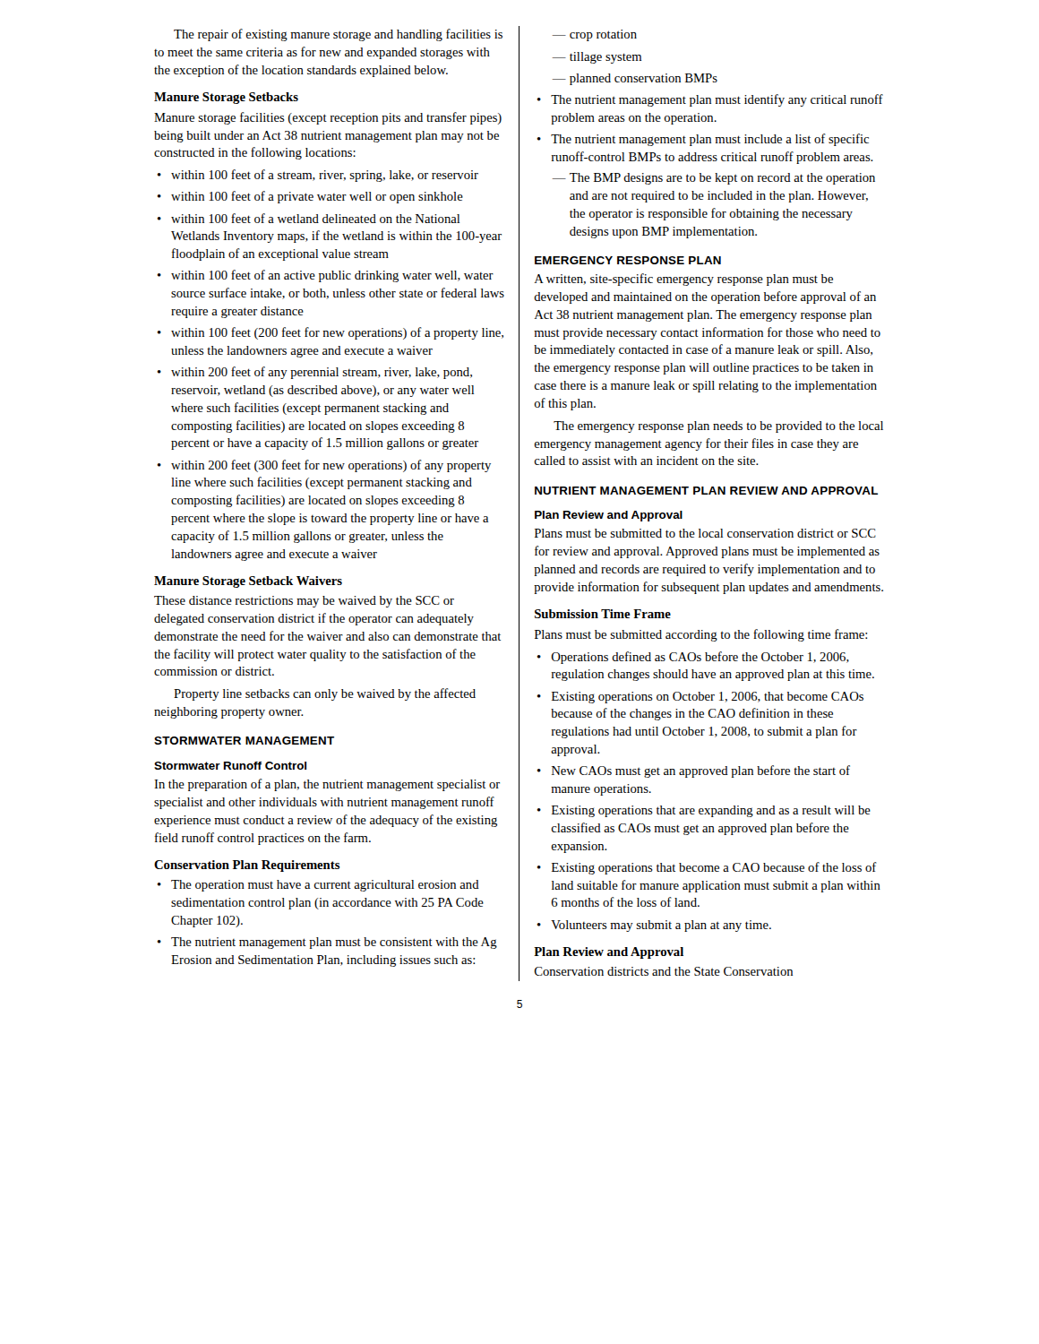The repair of existing manure storage and handling facilities is to meet the same criteria as for new and expanded storages with the exception of the location standards explained below.
Manure Storage Setbacks
Manure storage facilities (except reception pits and transfer pipes) being built under an Act 38 nutrient management plan may not be constructed in the following locations:
within 100 feet of a stream, river, spring, lake, or reservoir
within 100 feet of a private water well or open sinkhole
within 100 feet of a wetland delineated on the National Wetlands Inventory maps, if the wetland is within the 100-year floodplain of an exceptional value stream
within 100 feet of an active public drinking water well, water source surface intake, or both, unless other state or federal laws require a greater distance
within 100 feet (200 feet for new operations) of a property line, unless the landowners agree and execute a waiver
within 200 feet of any perennial stream, river, lake, pond, reservoir, wetland (as described above), or any water well where such facilities (except permanent stacking and composting facilities) are located on slopes exceeding 8 percent or have a capacity of 1.5 million gallons or greater
within 200 feet (300 feet for new operations) of any property line where such facilities (except permanent stacking and composting facilities) are located on slopes exceeding 8 percent where the slope is toward the property line or have a capacity of 1.5 million gallons or greater, unless the landowners agree and execute a waiver
Manure Storage Setback Waivers
These distance restrictions may be waived by the SCC or delegated conservation district if the operator can adequately demonstrate the need for the waiver and also can demonstrate that the facility will protect water quality to the satisfaction of the commission or district.
Property line setbacks can only be waived by the affected neighboring property owner.
Stormwater Management
Stormwater Runoff Control
In the preparation of a plan, the nutrient management specialist or specialist and other individuals with nutrient management runoff experience must conduct a review of the adequacy of the existing field runoff control practices on the farm.
Conservation Plan Requirements
The operation must have a current agricultural erosion and sedimentation control plan (in accordance with 25 PA Code Chapter 102).
The nutrient management plan must be consistent with the Ag Erosion and Sedimentation Plan, including issues such as:
crop rotation
tillage system
planned conservation BMPs
The nutrient management plan must identify any critical runoff problem areas on the operation.
The nutrient management plan must include a list of specific runoff-control BMPs to address critical runoff problem areas.
The BMP designs are to be kept on record at the operation and are not required to be included in the plan. However, the operator is responsible for obtaining the necessary designs upon BMP implementation.
Emergency Response Plan
A written, site-specific emergency response plan must be developed and maintained on the operation before approval of an Act 38 nutrient management plan. The emergency response plan must provide necessary contact information for those who need to be immediately contacted in case of a manure leak or spill. Also, the emergency response plan will outline practices to be taken in case there is a manure leak or spill relating to the implementation of this plan.
The emergency response plan needs to be provided to the local emergency management agency for their files in case they are called to assist with an incident on the site.
Nutrient Management Plan Review and Approval
Plan Review and Approval
Plans must be submitted to the local conservation district or SCC for review and approval. Approved plans must be implemented as planned and records are required to verify implementation and to provide information for subsequent plan updates and amendments.
Submission Time Frame
Plans must be submitted according to the following time frame:
Operations defined as CAOs before the October 1, 2006, regulation changes should have an approved plan at this time.
Existing operations on October 1, 2006, that become CAOs because of the changes in the CAO definition in these regulations had until October 1, 2008, to submit a plan for approval.
New CAOs must get an approved plan before the start of manure operations.
Existing operations that are expanding and as a result will be classified as CAOs must get an approved plan before the expansion.
Existing operations that become a CAO because of the loss of land suitable for manure application must submit a plan within 6 months of the loss of land.
Volunteers may submit a plan at any time.
Plan Review and Approval
Conservation districts and the State Conservation
5